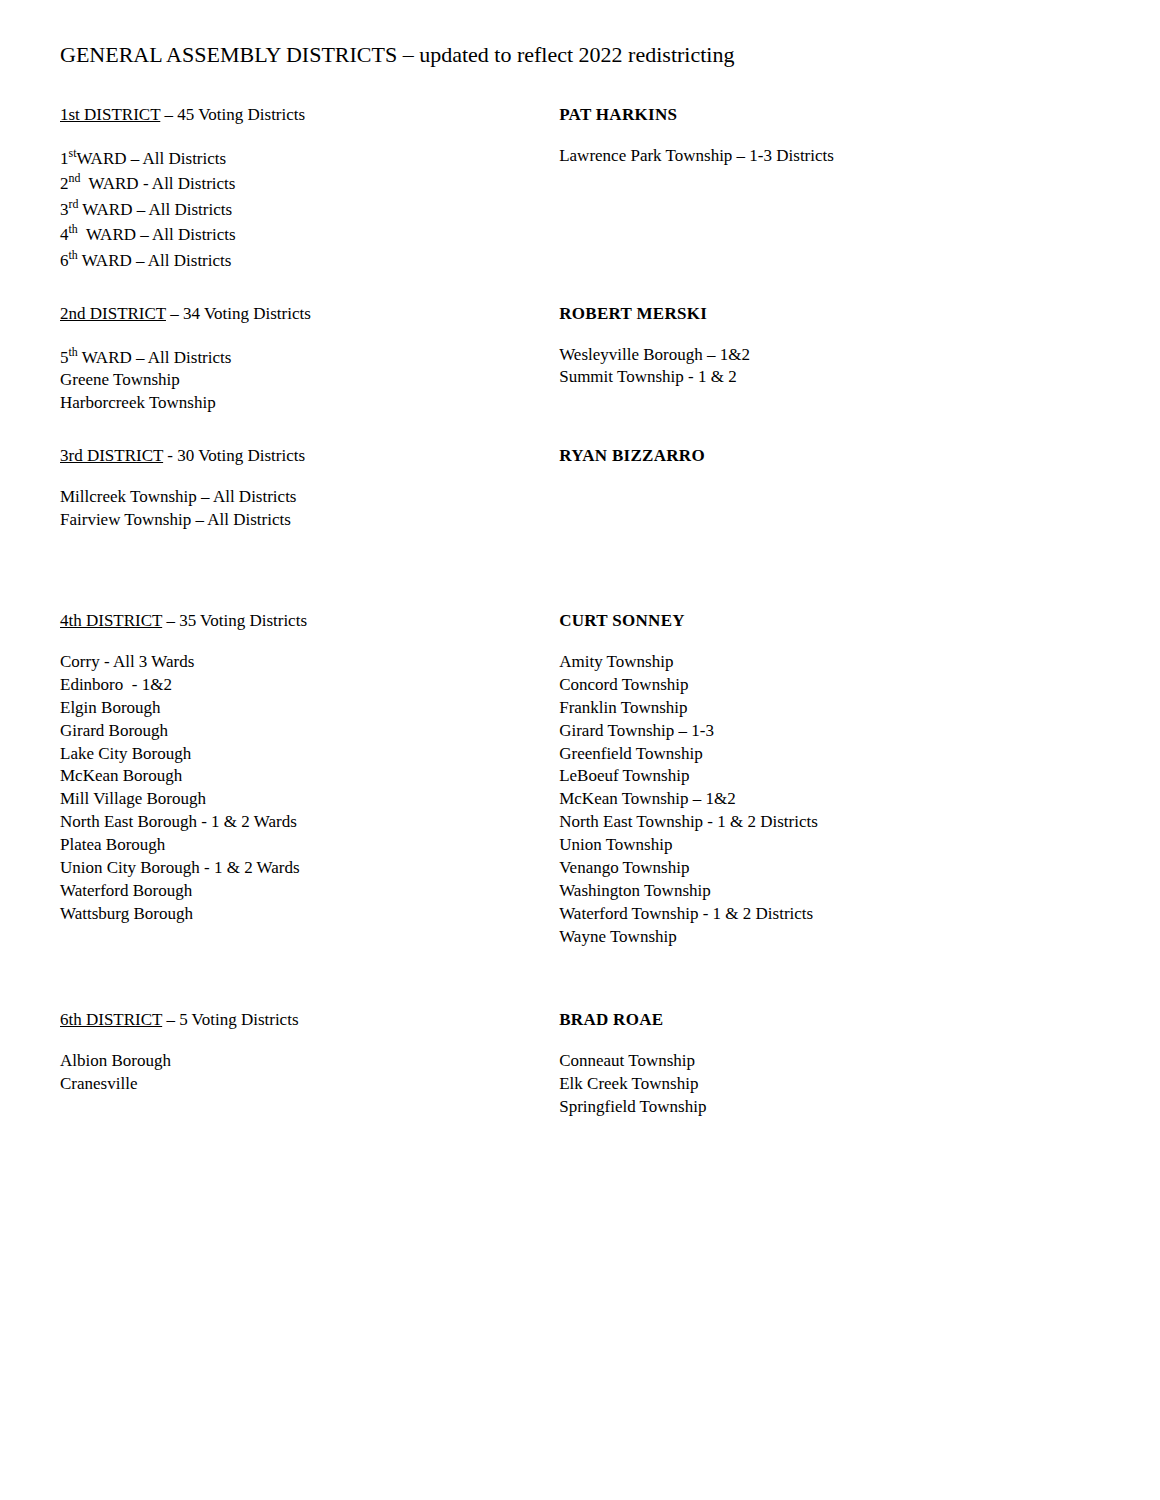GENERAL ASSEMBLY DISTRICTS – updated to reflect 2022 redistricting
1st DISTRICT – 45 Voting Districts
PAT HARKINS
1stWARD – All Districts
2nd WARD - All Districts
3rd WARD – All Districts
4th WARD – All Districts
6th WARD – All Districts
Lawrence Park Township – 1-3 Districts
2nd DISTRICT – 34 Voting Districts
ROBERT MERSKI
5th WARD – All Districts
Greene Township
Harborcreek Township
Wesleyville Borough – 1&2
Summit Township - 1 & 2
3rd DISTRICT - 30 Voting Districts
RYAN BIZZARRO
Millcreek Township – All Districts
Fairview Township – All Districts
4th DISTRICT – 35 Voting Districts
CURT SONNEY
Corry - All 3 Wards
Edinboro - 1&2
Elgin Borough
Girard Borough
Lake City Borough
McKean Borough
Mill Village Borough
North East Borough - 1 & 2 Wards
Platea Borough
Union City Borough - 1 & 2 Wards
Waterford Borough
Wattsburg Borough
Amity Township
Concord Township
Franklin Township
Girard Township – 1-3
Greenfield Township
LeBoeuf Township
McKean Township – 1&2
North East Township - 1 & 2 Districts
Union Township
Venango Township
Washington Township
Waterford Township - 1 & 2 Districts
Wayne Township
6th DISTRICT – 5 Voting Districts
BRAD ROAE
Albion Borough
Cranesville
Conneaut Township
Elk Creek Township
Springfield Township